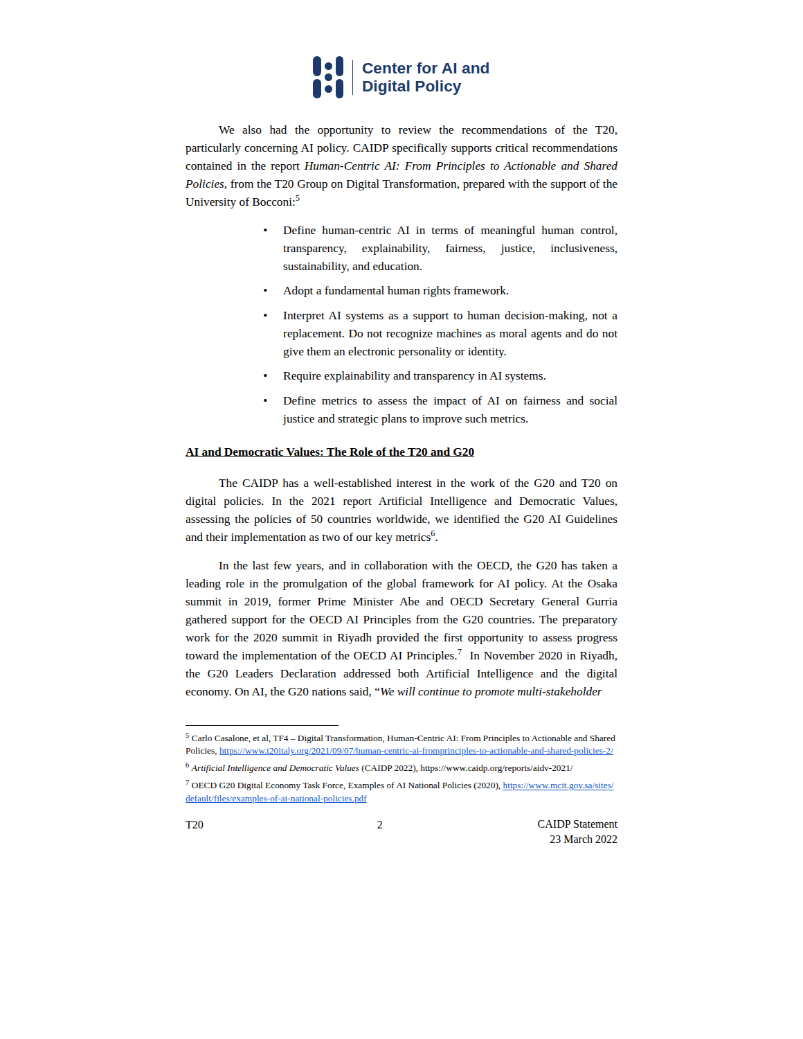Center for AI and
Digital Policy
We also had the opportunity to review the recommendations of the T20, particularly concerning AI policy. CAIDP specifically supports critical recommendations contained in the report Human-Centric AI: From Principles to Actionable and Shared Policies, from the T20 Group on Digital Transformation, prepared with the support of the University of Bocconi:5
Define human-centric AI in terms of meaningful human control, transparency, explainability, fairness, justice, inclusiveness, sustainability, and education.
Adopt a fundamental human rights framework.
Interpret AI systems as a support to human decision-making, not a replacement. Do not recognize machines as moral agents and do not give them an electronic personality or identity.
Require explainability and transparency in AI systems.
Define metrics to assess the impact of AI on fairness and social justice and strategic plans to improve such metrics.
AI and Democratic Values: The Role of the T20 and G20
The CAIDP has a well-established interest in the work of the G20 and T20 on digital policies. In the 2021 report Artificial Intelligence and Democratic Values, assessing the policies of 50 countries worldwide, we identified the G20 AI Guidelines and their implementation as two of our key metrics6.
In the last few years, and in collaboration with the OECD, the G20 has taken a leading role in the promulgation of the global framework for AI policy. At the Osaka summit in 2019, former Prime Minister Abe and OECD Secretary General Gurria gathered support for the OECD AI Principles from the G20 countries. The preparatory work for the 2020 summit in Riyadh provided the first opportunity to assess progress toward the implementation of the OECD AI Principles.7 In November 2020 in Riyadh, the G20 Leaders Declaration addressed both Artificial Intelligence and the digital economy. On AI, the G20 nations said, “We will continue to promote multi-stakeholder
5 Carlo Casalone, et al, TF4 – Digital Transformation, Human-Centric AI: From Principles to Actionable and Shared Policies, https://www.t20italy.org/2021/09/07/human-centric-ai-fromprinciples-to-actionable-and-shared-policies-2/
6 Artificial Intelligence and Democratic Values (CAIDP 2022), https://www.caidp.org/reports/aidv-2021/
7 OECD G20 Digital Economy Task Force, Examples of AI National Policies (2020), https://www.mcit.gov.sa/sites/default/files/examples-of-ai-national-policies.pdf
T20
2
CAIDP Statement
23 March 2022